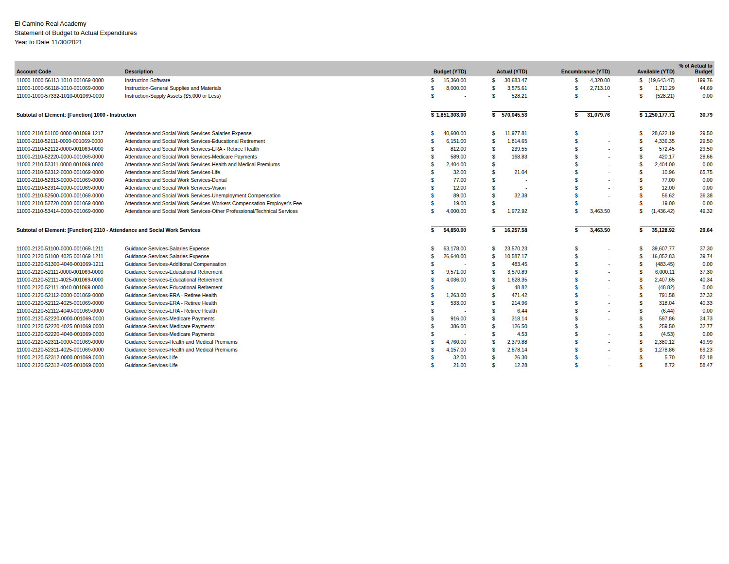El Camino Real Academy
Statement of Budget to Actual Expenditures
Year to Date 11/30/2021
| Account Code | Description | Budget (YTD) | Actual (YTD) | Encumbrance (YTD) | Available (YTD) | % of Actual to Budget |
| --- | --- | --- | --- | --- | --- | --- |
| 11000-1000-56113-1010-001069-0000 | Instruction-Software | $ 15,360.00 | $ 30,683.47 | $ 4,320.00 | $ (19,643.47) | 199.76 |
| 11000-1000-56118-1010-001069-0000 | Instruction-General Supplies and Materials | $ 8,000.00 | $ 3,575.61 | $ 2,713.10 | $ 1,711.29 | 44.69 |
| 11000-1000-57332-1010-001069-0000 | Instruction-Supply Assets ($5,000 or Less) | $ - | $ 528.21 | $ - | $ (528.21) | 0.00 |
| Subtotal of Element: [Function] 1000 - Instruction | $ 1,851,303.00 | $ 570,045.53 | $ 31,079.76 | $ 1,250,177.71 | 30.79 |
| 11000-2110-51100-0000-001069-1217 | Attendance and Social Work Services-Salaries Expense | $ 40,600.00 | $ 11,977.81 | $ - | $ 28,622.19 | 29.50 |
| 11000-2110-52111-0000-001069-0000 | Attendance and Social Work Services-Educational Retirement | $ 6,151.00 | $ 1,814.65 | $ - | $ 4,336.35 | 29.50 |
| 11000-2110-52112-0000-001069-0000 | Attendance and Social Work Services-ERA - Retiree Health | $ 812.00 | $ 239.55 | $ - | $ 572.45 | 29.50 |
| 11000-2110-52220-0000-001069-0000 | Attendance and Social Work Services-Medicare Payments | $ 589.00 | $ 168.83 | $ - | $ 420.17 | 28.66 |
| 11000-2110-52311-0000-001069-0000 | Attendance and Social Work Services-Health and Medical Premiums | $ 2,404.00 | $ - | $ - | $ 2,404.00 | 0.00 |
| 11000-2110-52312-0000-001069-0000 | Attendance and Social Work Services-Life | $ 32.00 | $ 21.04 | $ - | $ 10.96 | 65.75 |
| 11000-2110-52313-0000-001069-0000 | Attendance and Social Work Services-Dental | $ 77.00 | $ - | $ - | $ 77.00 | 0.00 |
| 11000-2110-52314-0000-001069-0000 | Attendance and Social Work Services-Vision | $ 12.00 | $ - | $ - | $ 12.00 | 0.00 |
| 11000-2110-52500-0000-001069-0000 | Attendance and Social Work Services-Unemployment Compensation | $ 89.00 | $ 32.38 | $ - | $ 56.62 | 36.38 |
| 11000-2110-52720-0000-001069-0000 | Attendance and Social Work Services-Workers Compensation Employer's Fee | $ 19.00 | $ - | $ - | $ 19.00 | 0.00 |
| 11000-2110-53414-0000-001069-0000 | Attendance and Social Work Services-Other Professional/Technical Services | $ 4,000.00 | $ 1,972.92 | $ 3,463.50 | $ (1,436.42) | 49.32 |
| Subtotal of Element: [Function] 2110 - Attendance and Social Work Services | $ 54,850.00 | $ 16,257.58 | $ 3,463.50 | $ 35,128.92 | 29.64 |
| 11000-2120-51100-0000-001069-1211 | Guidance Services-Salaries Expense | $ 63,178.00 | $ 23,570.23 | $ - | $ 39,607.77 | 37.30 |
| 11000-2120-51100-4025-001069-1211 | Guidance Services-Salaries Expense | $ 26,640.00 | $ 10,587.17 | $ - | $ 16,052.83 | 39.74 |
| 11000-2120-51300-4040-001069-1211 | Guidance Services-Additional Compensation | $ - | $ 483.45 | $ - | $ (483.45) | 0.00 |
| 11000-2120-52111-0000-001069-0000 | Guidance Services-Educational Retirement | $ 9,571.00 | $ 3,570.89 | $ - | $ 6,000.11 | 37.30 |
| 11000-2120-52111-4025-001069-0000 | Guidance Services-Educational Retirement | $ 4,036.00 | $ 1,628.35 | $ - | $ 2,407.65 | 40.34 |
| 11000-2120-52111-4040-001069-0000 | Guidance Services-Educational Retirement | $ - | $ 48.82 | $ - | $ (48.82) | 0.00 |
| 11000-2120-52112-0000-001069-0000 | Guidance Services-ERA - Retiree Health | $ 1,263.00 | $ 471.42 | $ - | $ 791.58 | 37.32 |
| 11000-2120-52112-4025-001069-0000 | Guidance Services-ERA - Retiree Health | $ 533.00 | $ 214.96 | $ - | $ 318.04 | 40.33 |
| 11000-2120-52112-4040-001069-0000 | Guidance Services-ERA - Retiree Health | $ - | $ 6.44 | $ - | $ (6.44) | 0.00 |
| 11000-2120-52220-0000-001069-0000 | Guidance Services-Medicare Payments | $ 916.00 | $ 318.14 | $ - | $ 597.86 | 34.73 |
| 11000-2120-52220-4025-001069-0000 | Guidance Services-Medicare Payments | $ 386.00 | $ 126.50 | $ - | $ 259.50 | 32.77 |
| 11000-2120-52220-4040-001069-0000 | Guidance Services-Medicare Payments | $ - | $ 4.53 | $ - | $ (4.53) | 0.00 |
| 11000-2120-52311-0000-001069-0000 | Guidance Services-Health and Medical Premiums | $ 4,760.00 | $ 2,379.88 | $ - | $ 2,380.12 | 49.99 |
| 11000-2120-52311-4025-001069-0000 | Guidance Services-Health and Medical Premiums | $ 4,157.00 | $ 2,878.14 | $ - | $ 1,278.86 | 69.23 |
| 11000-2120-52312-0000-001069-0000 | Guidance Services-Life | $ 32.00 | $ 26.30 | $ - | $ 5.70 | 82.18 |
| 11000-2120-52312-4025-001069-0000 | Guidance Services-Life | $ 21.00 | $ 12.28 | $ - | $ 8.72 | 58.47 |